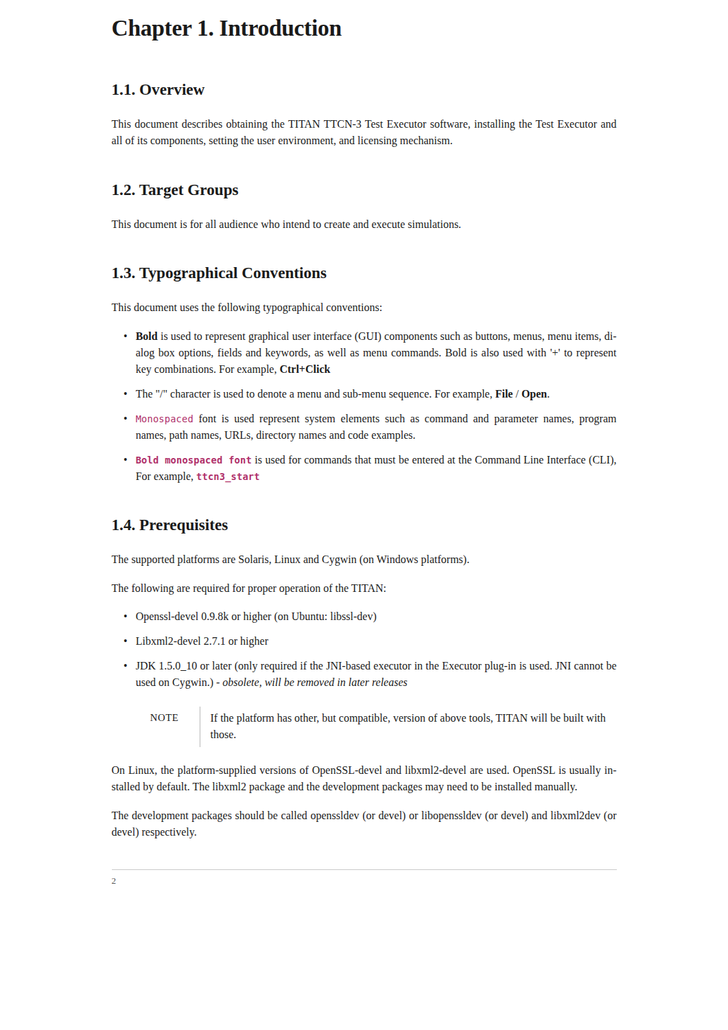Chapter 1. Introduction
1.1. Overview
This document describes obtaining the TITAN TTCN-3 Test Executor software, installing the Test Executor and all of its components, setting the user environment, and licensing mechanism.
1.2. Target Groups
This document is for all audience who intend to create and execute simulations.
1.3. Typographical Conventions
This document uses the following typographical conventions:
Bold is used to represent graphical user interface (GUI) components such as buttons, menus, menu items, dialog box options, fields and keywords, as well as menu commands. Bold is also used with '+' to represent key combinations. For example, Ctrl+Click
The "/" character is used to denote a menu and sub-menu sequence. For example, File / Open.
Monospaced font is used represent system elements such as command and parameter names, program names, path names, URLs, directory names and code examples.
Bold monospaced font is used for commands that must be entered at the Command Line Interface (CLI), For example, ttcn3_start
1.4. Prerequisites
The supported platforms are Solaris, Linux and Cygwin (on Windows platforms).
The following are required for proper operation of the TITAN:
Openssl-devel 0.9.8k or higher (on Ubuntu: libssl-dev)
Libxml2-devel 2.7.1 or higher
JDK 1.5.0_10 or later (only required if the JNI-based executor in the Executor plug-in is used. JNI cannot be used on Cygwin.) - obsolete, will be removed in later releases
| NOTE | If the platform has other, but compatible, version of above tools, TITAN will be built with those. |
On Linux, the platform-supplied versions of OpenSSL-devel and libxml2-devel are used. OpenSSL is usually installed by default. The libxml2 package and the development packages may need to be installed manually.
The development packages should be called openssldev (or devel) or libopenssldev (or devel) and libxml2dev (or devel) respectively.
2